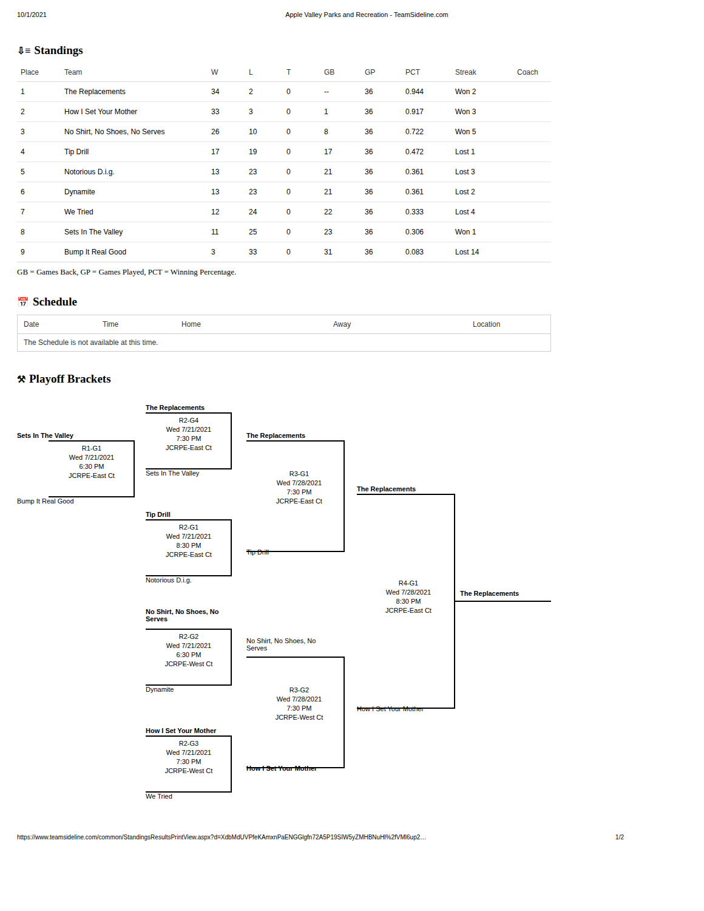10/1/2021
Apple Valley Parks and Recreation - TeamSideline.com
⇩≡Standings
| Place | Team | W | L | T | GB | GP | PCT | Streak | Coach |
| --- | --- | --- | --- | --- | --- | --- | --- | --- | --- |
| 1 | The Replacements | 34 | 2 | 0 | -- | 36 | 0.944 | Won 2 | |
| 2 | How I Set Your Mother | 33 | 3 | 0 | 1 | 36 | 0.917 | Won 3 | |
| 3 | No Shirt, No Shoes, No Serves | 26 | 10 | 0 | 8 | 36 | 0.722 | Won 5 | |
| 4 | Tip Drill | 17 | 19 | 0 | 17 | 36 | 0.472 | Lost 1 | |
| 5 | Notorious D.i.g. | 13 | 23 | 0 | 21 | 36 | 0.361 | Lost 3 | |
| 6 | Dynamite | 13 | 23 | 0 | 21 | 36 | 0.361 | Lost 2 | |
| 7 | We Tried | 12 | 24 | 0 | 22 | 36 | 0.333 | Lost 4 | |
| 8 | Sets In The Valley | 11 | 25 | 0 | 23 | 36 | 0.306 | Won 1 | |
| 9 | Bump It Real Good | 3 | 33 | 0 | 31 | 36 | 0.083 | Lost 14 | |
GB = Games Back, GP = Games Played, PCT = Winning Percentage.
📅Schedule
| Date | Time | Home | Away | Location |
| --- | --- | --- | --- | --- |
| The Schedule is not available at this time. |
⚒Playoff Brackets
Sets In The Valley
R1-G1
Wed 7/21/2021
6:30 PM
JCRPE-East Ct
Bump It Real Good
The Replacements
R2-G4
Wed 7/21/2021
7:30 PM
JCRPE-East Ct
Sets In The Valley
Tip Drill
R2-G1
Wed 7/21/2021
8:30 PM
JCRPE-East Ct
Notorious D.i.g.
The Replacements
R3-G1
Wed 7/28/2021
7:30 PM
JCRPE-East Ct
Tip Drill
No Shirt, No Shoes, No Serves
R2-G2
Wed 7/21/2021
6:30 PM
JCRPE-West Ct
Dynamite
How I Set Your Mother
R2-G3
Wed 7/21/2021
7:30 PM
JCRPE-West Ct
We Tried
No Shirt, No Shoes, No Serves
R3-G2
Wed 7/28/2021
7:30 PM
JCRPE-West Ct
How I Set Your Mother
The Replacements
R4-G1
Wed 7/28/2021
8:30 PM
JCRPE-East Ct
How I Set Your Mother
The Replacements
https://www.teamsideline.com/common/StandingsResultsPrintView.aspx?d=XdbMdUVPfeKAmxnPaENGGlgfn72A5P19SIW5yZMHBNuHl%2fVMl6up2…
1/2